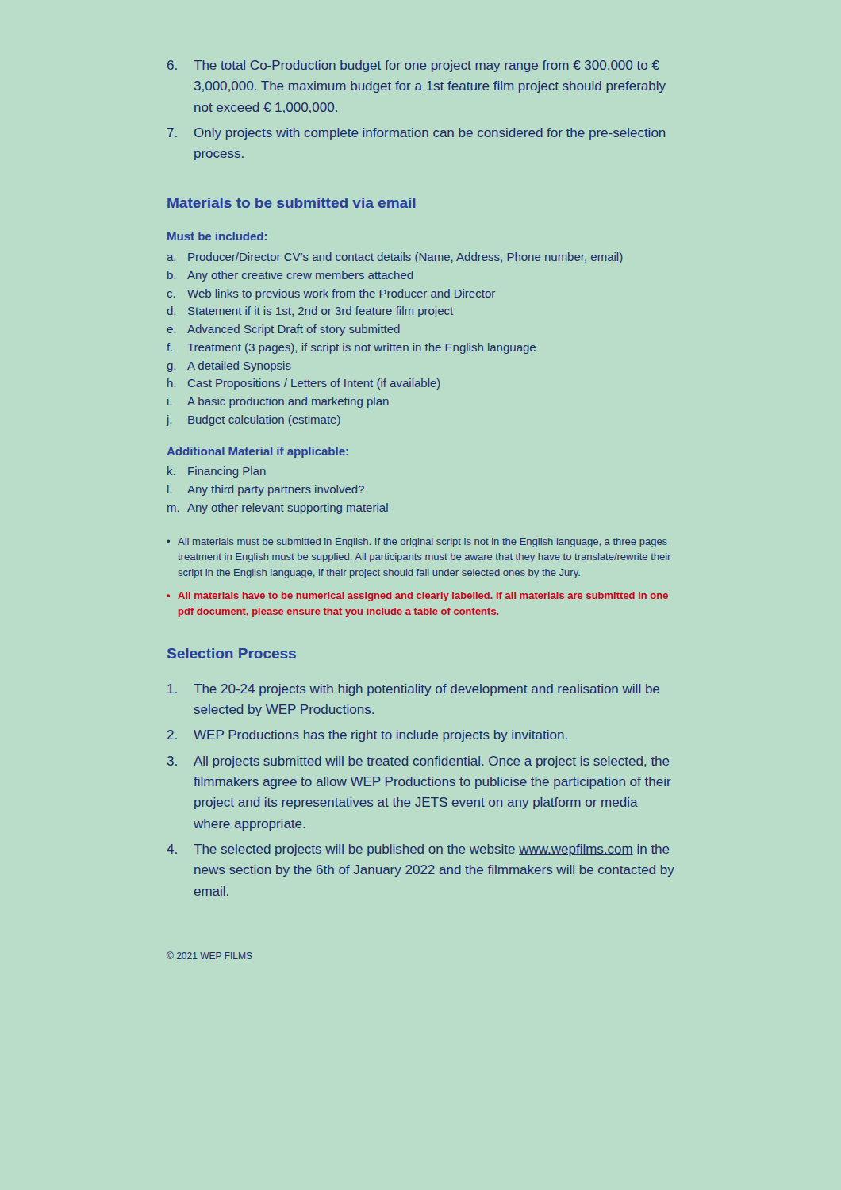6. The total Co-Production budget for one project may range from € 300,000 to € 3,000,000. The maximum budget for a 1st feature film project should preferably not exceed € 1,000,000.
7. Only projects with complete information can be considered for the pre-selection process.
Materials to be submitted via email
Must be included:
a. Producer/Director CV’s and contact details (Name, Address, Phone number, email)
b. Any other creative crew members attached
c. Web links to previous work from the Producer and Director
d. Statement if it is 1st, 2nd or 3rd feature film project
e. Advanced Script Draft of story submitted
f. Treatment (3 pages), if script is not written in the English language
g. A detailed Synopsis
h. Cast Propositions / Letters of Intent (if available)
i. A basic production and marketing plan
j. Budget calculation (estimate)
Additional Material if applicable:
k. Financing Plan
l. Any third party partners involved?
m. Any other relevant supporting material
• All materials must be submitted in English. If the original script is not in the English language, a three pages treatment in English must be supplied. All participants must be aware that they have to translate/rewrite their script in the English language, if their project should fall under selected ones by the Jury.
• All materials have to be numerical assigned and clearly labelled. If all materials are submitted in one pdf document, please ensure that you include a table of contents.
Selection Process
1. The 20-24 projects with high potentiality of development and realisation will be selected by WEP Productions.
2. WEP Productions has the right to include projects by invitation.
3. All projects submitted will be treated confidential. Once a project is selected, the filmmakers agree to allow WEP Productions to publicise the participation of their project and its representatives at the JETS event on any platform or media where appropriate.
4. The selected projects will be published on the website www.wepfilms.com in the news section by the 6th of January 2022 and the filmmakers will be contacted by email.
© 2021 WEP FILMS